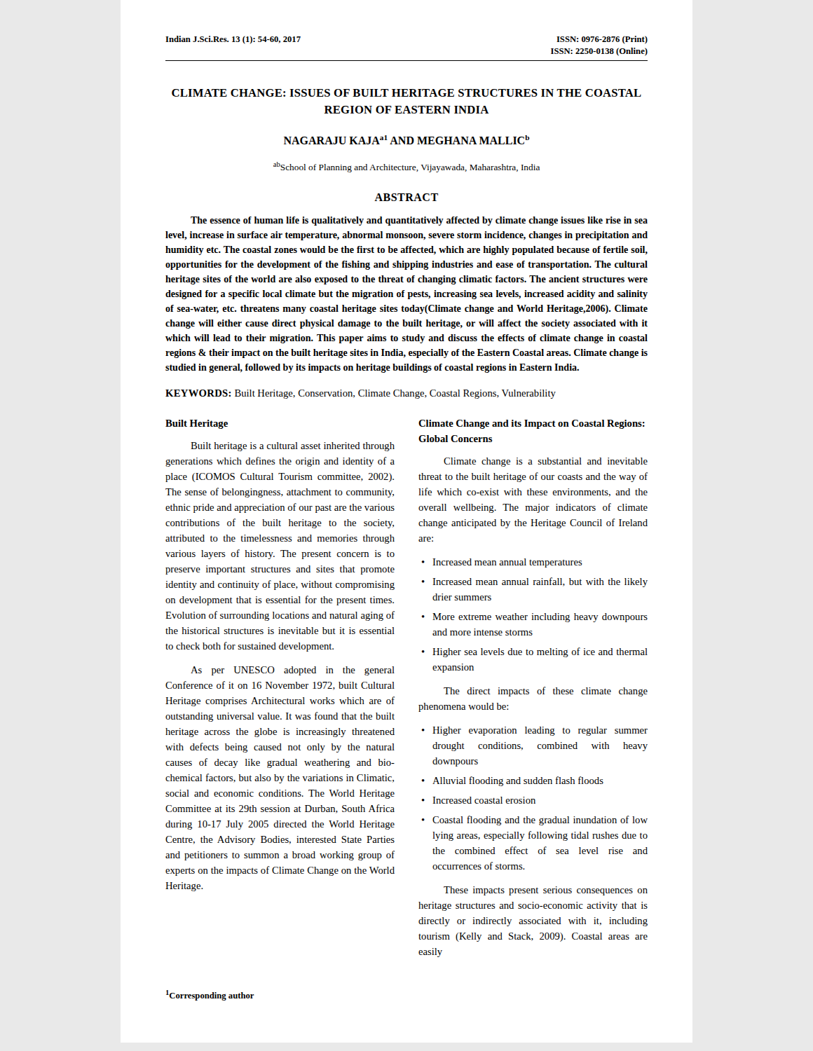Indian J.Sci.Res. 13 (1): 54-60, 2017
ISSN: 0976-2876 (Print)
ISSN: 2250-0138 (Online)
CLIMATE CHANGE: ISSUES OF BUILT HERITAGE STRUCTURES IN THE COASTAL REGION OF EASTERN INDIA
NAGARAJU KAJAa1 AND MEGHANA MALLICb
abSchool of Planning and Architecture, Vijayawada, Maharashtra, India
ABSTRACT
The essence of human life is qualitatively and quantitatively affected by climate change issues like rise in sea level, increase in surface air temperature, abnormal monsoon, severe storm incidence, changes in precipitation and humidity etc. The coastal zones would be the first to be affected, which are highly populated because of fertile soil, opportunities for the development of the fishing and shipping industries and ease of transportation. The cultural heritage sites of the world are also exposed to the threat of changing climatic factors. The ancient structures were designed for a specific local climate but the migration of pests, increasing sea levels, increased acidity and salinity of sea-water, etc. threatens many coastal heritage sites today(Climate change and World Heritage,2006). Climate change will either cause direct physical damage to the built heritage, or will affect the society associated with it which will lead to their migration. This paper aims to study and discuss the effects of climate change in coastal regions & their impact on the built heritage sites in India, especially of the Eastern Coastal areas. Climate change is studied in general, followed by its impacts on heritage buildings of coastal regions in Eastern India.
KEYWORDS: Built Heritage, Conservation, Climate Change, Coastal Regions, Vulnerability
Built Heritage
Built heritage is a cultural asset inherited through generations which defines the origin and identity of a place (ICOMOS Cultural Tourism committee, 2002). The sense of belongingness, attachment to community, ethnic pride and appreciation of our past are the various contributions of the built heritage to the society, attributed to the timelessness and memories through various layers of history. The present concern is to preserve important structures and sites that promote identity and continuity of place, without compromising on development that is essential for the present times. Evolution of surrounding locations and natural aging of the historical structures is inevitable but it is essential to check both for sustained development.
As per UNESCO adopted in the general Conference of it on 16 November 1972, built Cultural Heritage comprises Architectural works which are of outstanding universal value. It was found that the built heritage across the globe is increasingly threatened with defects being caused not only by the natural causes of decay like gradual weathering and bio-chemical factors, but also by the variations in Climatic, social and economic conditions. The World Heritage Committee at its 29th session at Durban, South Africa during 10-17 July 2005 directed the World Heritage Centre, the Advisory Bodies, interested State Parties and petitioners to summon a broad working group of experts on the impacts of Climate Change on the World Heritage.
Climate Change and its Impact on Coastal Regions: Global Concerns
Climate change is a substantial and inevitable threat to the built heritage of our coasts and the way of life which co-exist with these environments, and the overall wellbeing. The major indicators of climate change anticipated by the Heritage Council of Ireland are:
Increased mean annual temperatures
Increased mean annual rainfall, but with the likely drier summers
More extreme weather including heavy downpours and more intense storms
Higher sea levels due to melting of ice and thermal expansion
The direct impacts of these climate change phenomena would be:
Higher evaporation leading to regular summer drought conditions, combined with heavy downpours
Alluvial flooding and sudden flash floods
Increased coastal erosion
Coastal flooding and the gradual inundation of low lying areas, especially following tidal rushes due to the combined effect of sea level rise and occurrences of storms.
These impacts present serious consequences on heritage structures and socio-economic activity that is directly or indirectly associated with it, including tourism (Kelly and Stack, 2009). Coastal areas are easily
1Corresponding author